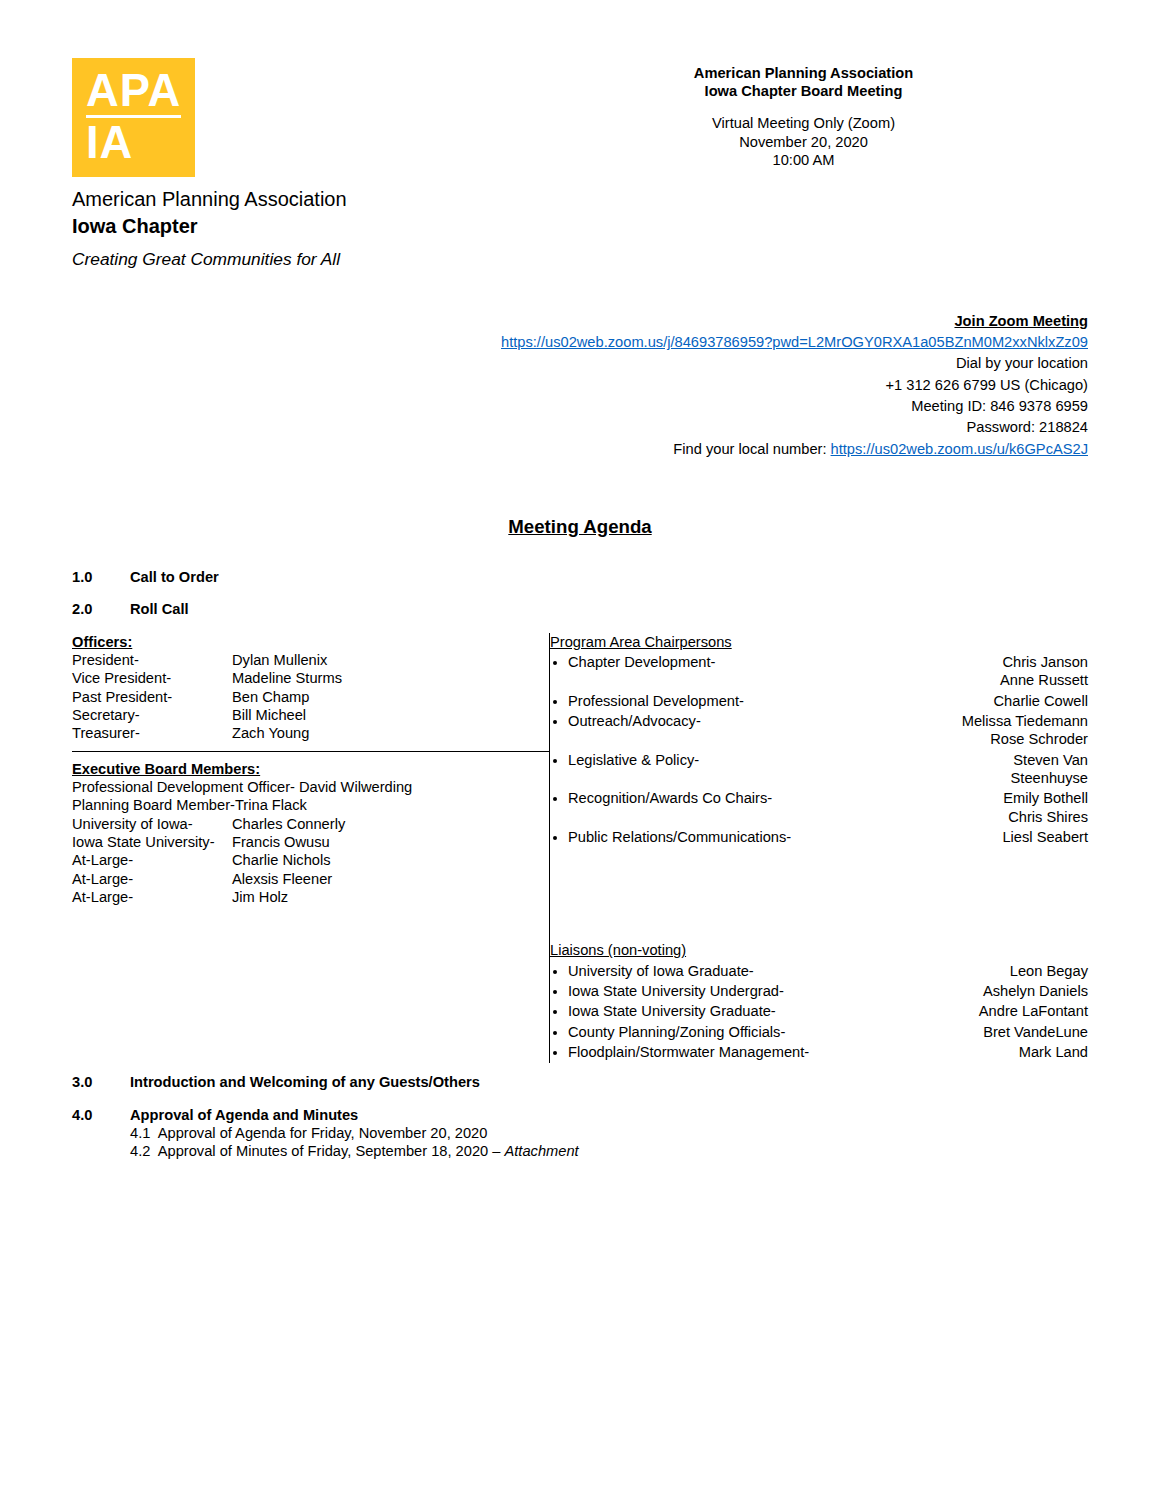APA IA
American Planning Association
Iowa Chapter
Creating Great Communities for All
American Planning Association
Iowa Chapter Board Meeting
Virtual Meeting Only (Zoom)
November 20, 2020
10:00 AM
Join Zoom Meeting
https://us02web.zoom.us/j/84693786959?pwd=L2MrOGY0RXA1a05BZnM0M2xxNklxZz09
Dial by your location
+1 312 626 6799 US (Chicago)
Meeting ID: 846 9378 6959
Password: 218824
Find your local number: https://us02web.zoom.us/u/k6GPcAS2J
Meeting Agenda
1.0 Call to Order
2.0 Roll Call
| Officers: President- Dylan Mullenix Vice President- Madeline Sturms Past President- Ben Champ Secretary- Bill Micheel Treasurer- Zach Young Executive Board Members: Professional Development Officer- David Wilwerding Planning Board Member- Trina Flack University of Iowa- Charles Connerly Iowa State University- Francis Owusu At-Large- Charlie Nichols At-Large- Alexsis Fleener At-Large- Jim Holz | Program Area Chairpersons Chapter Development- Chris Janson Anne Russett Professional Development- Charlie Cowell Outreach/Advocacy- Melissa Tiedemann Rose Schroder Legislative & Policy- Steven Van Steenhuyse Recognition/Awards Co Chairs- Emily Bothell Chris Shires Public Relations/Communications- Liesl Seabert Liaisons (non-voting) University of Iowa Graduate- Leon Begay Iowa State University Undergrad- Ashelyn Daniels Iowa State University Graduate- Andre LaFontant County Planning/Zoning Officials- Bret VandeLune Floodplain/Stormwater Management- Mark Land |
3.0 Introduction and Welcoming of any Guests/Others
4.0 Approval of Agenda and Minutes
4.1 Approval of Agenda for Friday, November 20, 2020
4.2 Approval of Minutes of Friday, September 18, 2020 – Attachment